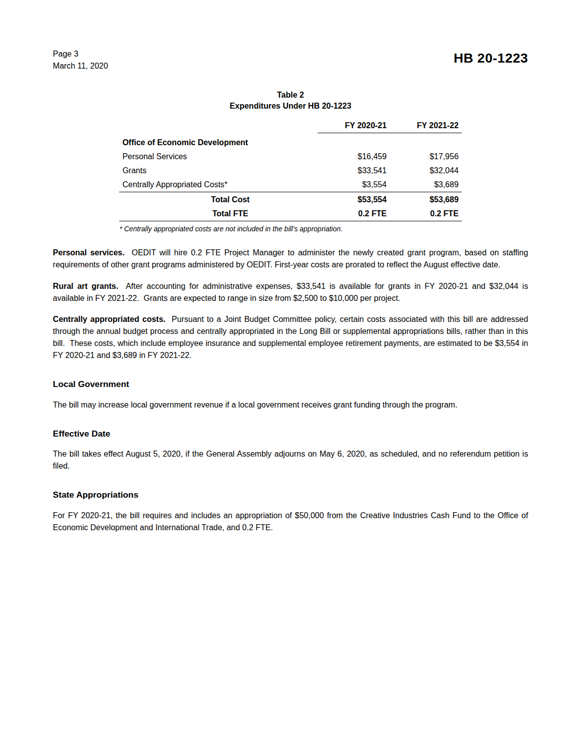Page 3 March 11, 2020
HB 20-1223
Table 2 Expenditures Under HB 20-1223
| | | FY 2020-21 | FY 2021-22 |
| --- | --- | --- | --- |
| Office of Economic Development | | |
| Personal Services | $16,459 | $17,956 |
| Grants | $33,541 | $32,044 |
| Centrally Appropriated Costs* | $3,554 | $3,689 |
| | Total Cost | $53,554 | $53,689 |
| | Total FTE | 0.2 FTE | 0.2 FTE |
* Centrally appropriated costs are not included in the bill's appropriation.
Personal services. OEDIT will hire 0.2 FTE Project Manager to administer the newly created grant program, based on staffing requirements of other grant programs administered by OEDIT. First-year costs are prorated to reflect the August effective date.
Rural art grants. After accounting for administrative expenses, $33,541 is available for grants in FY 2020-21 and $32,044 is available in FY 2021-22. Grants are expected to range in size from $2,500 to $10,000 per project.
Centrally appropriated costs. Pursuant to a Joint Budget Committee policy, certain costs associated with this bill are addressed through the annual budget process and centrally appropriated in the Long Bill or supplemental appropriations bills, rather than in this bill. These costs, which include employee insurance and supplemental employee retirement payments, are estimated to be $3,554 in FY 2020-21 and $3,689 in FY 2021-22.
Local Government
The bill may increase local government revenue if a local government receives grant funding through the program.
Effective Date
The bill takes effect August 5, 2020, if the General Assembly adjourns on May 6, 2020, as scheduled, and no referendum petition is filed.
State Appropriations
For FY 2020-21, the bill requires and includes an appropriation of $50,000 from the Creative Industries Cash Fund to the Office of Economic Development and International Trade, and 0.2 FTE.